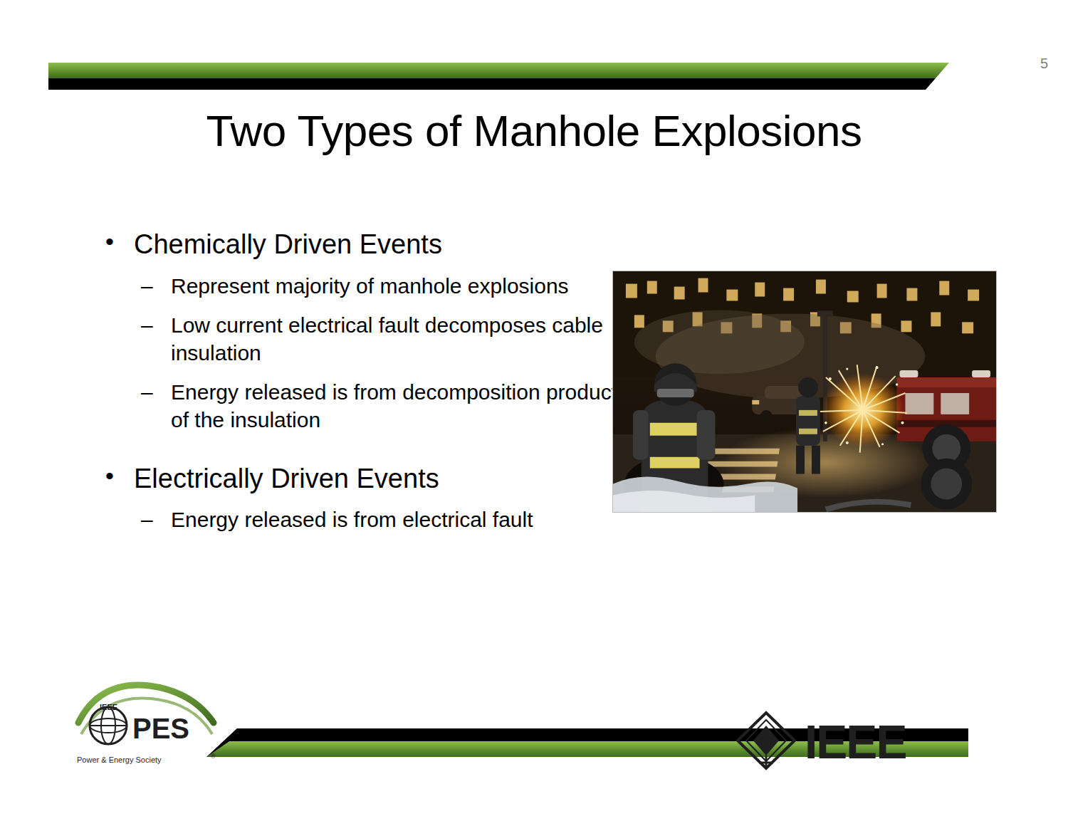5
Two Types of Manhole Explosions
Chemically Driven Events
Represent majority of manhole explosions
Low current electrical fault decomposes cable insulation
Energy released is from decomposition products of the insulation
Electrically Driven Events
Energy released is from electrical fault
IEEE PES Power & Energy Society ®
IEEE